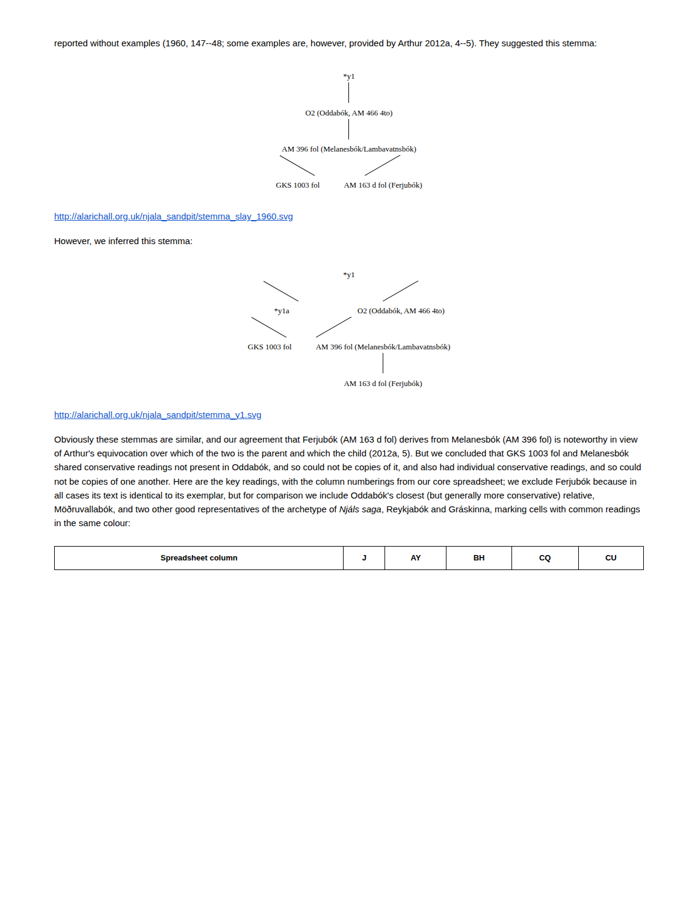reported without examples (1960, 147--48; some examples are, however, provided by Arthur 2012a, 4--5). They suggested this stemma:
| *y1 |
| O2 (Oddabók, AM 466 4to) |
| AM 396 fol (Melanesbók/Lambavatnsbók) |
| GKS 1003 fol | | AM 163 d fol (Ferjubók) |
http://alarichall.org.uk/njala_sandpit/stemma_slay_1960.svg
However, we inferred this stemma:
| *y1 |
| *y1a | | O2 (Oddabók, AM 466 4to) |
| GKS 1003 fol | | AM 396 fol (Melanesbók/Lambavatnsbók) | |
| | | AM 163 d fol (Ferjubók) | |
http://alarichall.org.uk/njala_sandpit/stemma_y1.svg
Obviously these stemmas are similar, and our agreement that Ferjubók (AM 163 d fol) derives from Melanesbók (AM 396 fol) is noteworthy in view of Arthur's equivocation over which of the two is the parent and which the child (2012a, 5). But we concluded that GKS 1003 fol and Melanesbók shared conservative readings not present in Oddabók, and so could not be copies of it, and also had individual conservative readings, and so could not be copies of one another. Here are the key readings, with the column numberings from our core spreadsheet; we exclude Ferjubók because in all cases its text is identical to its exemplar, but for comparison we include Oddabók's closest (but generally more conservative) relative, Möðruvallabók, and two other good representatives of the archetype of Njáls saga, Reykjabók and Gráskinna, marking cells with common readings in the same colour:
| Spreadsheet column | J | AY | BH | CQ | CU |